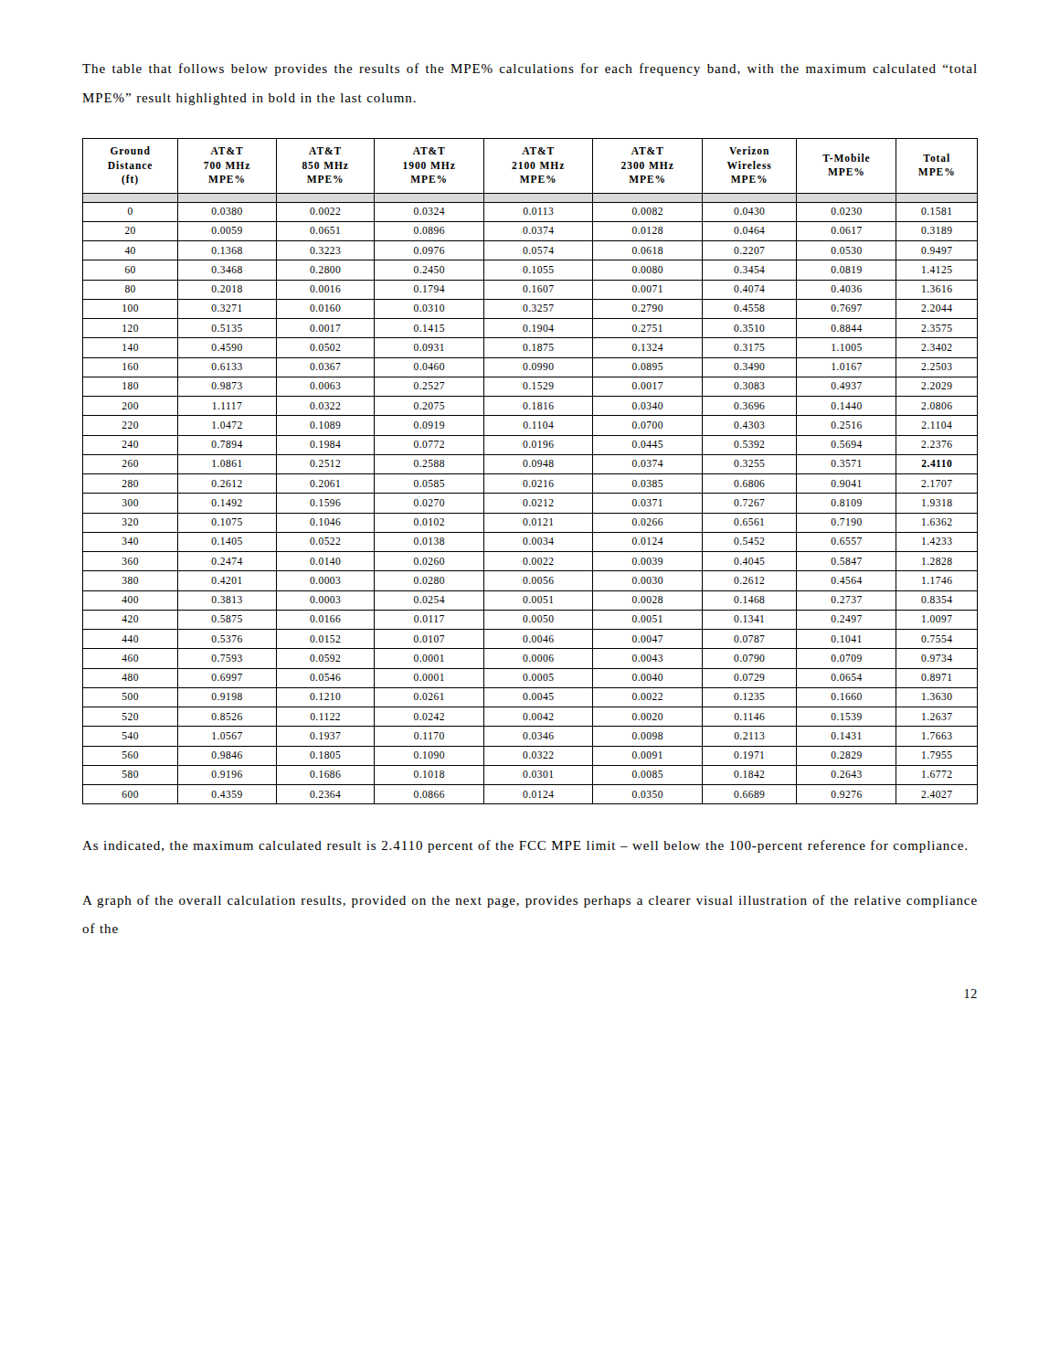The table that follows below provides the results of the MPE% calculations for each frequency band, with the maximum calculated “total MPE%” result highlighted in bold in the last column.
| Ground Distance (ft) | AT&T 700 MHz MPE% | AT&T 850 MHz MPE% | AT&T 1900 MHz MPE% | AT&T 2100 MHz MPE% | AT&T 2300 MHz MPE% | Verizon Wireless MPE% | T-Mobile MPE% | Total MPE% |
| --- | --- | --- | --- | --- | --- | --- | --- | --- |
| 0 | 0.0380 | 0.0022 | 0.0324 | 0.0113 | 0.0082 | 0.0430 | 0.0230 | 0.1581 |
| 20 | 0.0059 | 0.0651 | 0.0896 | 0.0374 | 0.0128 | 0.0464 | 0.0617 | 0.3189 |
| 40 | 0.1368 | 0.3223 | 0.0976 | 0.0574 | 0.0618 | 0.2207 | 0.0530 | 0.9497 |
| 60 | 0.3468 | 0.2800 | 0.2450 | 0.1055 | 0.0080 | 0.3454 | 0.0819 | 1.4125 |
| 80 | 0.2018 | 0.0016 | 0.1794 | 0.1607 | 0.0071 | 0.4074 | 0.4036 | 1.3616 |
| 100 | 0.3271 | 0.0160 | 0.0310 | 0.3257 | 0.2790 | 0.4558 | 0.7697 | 2.2044 |
| 120 | 0.5135 | 0.0017 | 0.1415 | 0.1904 | 0.2751 | 0.3510 | 0.8844 | 2.3575 |
| 140 | 0.4590 | 0.0502 | 0.0931 | 0.1875 | 0.1324 | 0.3175 | 1.1005 | 2.3402 |
| 160 | 0.6133 | 0.0367 | 0.0460 | 0.0990 | 0.0895 | 0.3490 | 1.0167 | 2.2503 |
| 180 | 0.9873 | 0.0063 | 0.2527 | 0.1529 | 0.0017 | 0.3083 | 0.4937 | 2.2029 |
| 200 | 1.1117 | 0.0322 | 0.2075 | 0.1816 | 0.0340 | 0.3696 | 0.1440 | 2.0806 |
| 220 | 1.0472 | 0.1089 | 0.0919 | 0.1104 | 0.0700 | 0.4303 | 0.2516 | 2.1104 |
| 240 | 0.7894 | 0.1984 | 0.0772 | 0.0196 | 0.0445 | 0.5392 | 0.5694 | 2.2376 |
| 260 | 1.0861 | 0.2512 | 0.2588 | 0.0948 | 0.0374 | 0.3255 | 0.3571 | 2.4110 |
| 280 | 0.2612 | 0.2061 | 0.0585 | 0.0216 | 0.0385 | 0.6806 | 0.9041 | 2.1707 |
| 300 | 0.1492 | 0.1596 | 0.0270 | 0.0212 | 0.0371 | 0.7267 | 0.8109 | 1.9318 |
| 320 | 0.1075 | 0.1046 | 0.0102 | 0.0121 | 0.0266 | 0.6561 | 0.7190 | 1.6362 |
| 340 | 0.1405 | 0.0522 | 0.0138 | 0.0034 | 0.0124 | 0.5452 | 0.6557 | 1.4233 |
| 360 | 0.2474 | 0.0140 | 0.0260 | 0.0022 | 0.0039 | 0.4045 | 0.5847 | 1.2828 |
| 380 | 0.4201 | 0.0003 | 0.0280 | 0.0056 | 0.0030 | 0.2612 | 0.4564 | 1.1746 |
| 400 | 0.3813 | 0.0003 | 0.0254 | 0.0051 | 0.0028 | 0.1468 | 0.2737 | 0.8354 |
| 420 | 0.5875 | 0.0166 | 0.0117 | 0.0050 | 0.0051 | 0.1341 | 0.2497 | 1.0097 |
| 440 | 0.5376 | 0.0152 | 0.0107 | 0.0046 | 0.0047 | 0.0787 | 0.1041 | 0.7554 |
| 460 | 0.7593 | 0.0592 | 0.0001 | 0.0006 | 0.0043 | 0.0790 | 0.0709 | 0.9734 |
| 480 | 0.6997 | 0.0546 | 0.0001 | 0.0005 | 0.0040 | 0.0729 | 0.0654 | 0.8971 |
| 500 | 0.9198 | 0.1210 | 0.0261 | 0.0045 | 0.0022 | 0.1235 | 0.1660 | 1.3630 |
| 520 | 0.8526 | 0.1122 | 0.0242 | 0.0042 | 0.0020 | 0.1146 | 0.1539 | 1.2637 |
| 540 | 1.0567 | 0.1937 | 0.1170 | 0.0346 | 0.0098 | 0.2113 | 0.1431 | 1.7663 |
| 560 | 0.9846 | 0.1805 | 0.1090 | 0.0322 | 0.0091 | 0.1971 | 0.2829 | 1.7955 |
| 580 | 0.9196 | 0.1686 | 0.1018 | 0.0301 | 0.0085 | 0.1842 | 0.2643 | 1.6772 |
| 600 | 0.4359 | 0.2364 | 0.0866 | 0.0124 | 0.0350 | 0.6689 | 0.9276 | 2.4027 |
As indicated, the maximum calculated result is 2.4110 percent of the FCC MPE limit – well below the 100-percent reference for compliance.
A graph of the overall calculation results, provided on the next page, provides perhaps a clearer visual illustration of the relative compliance of the
12